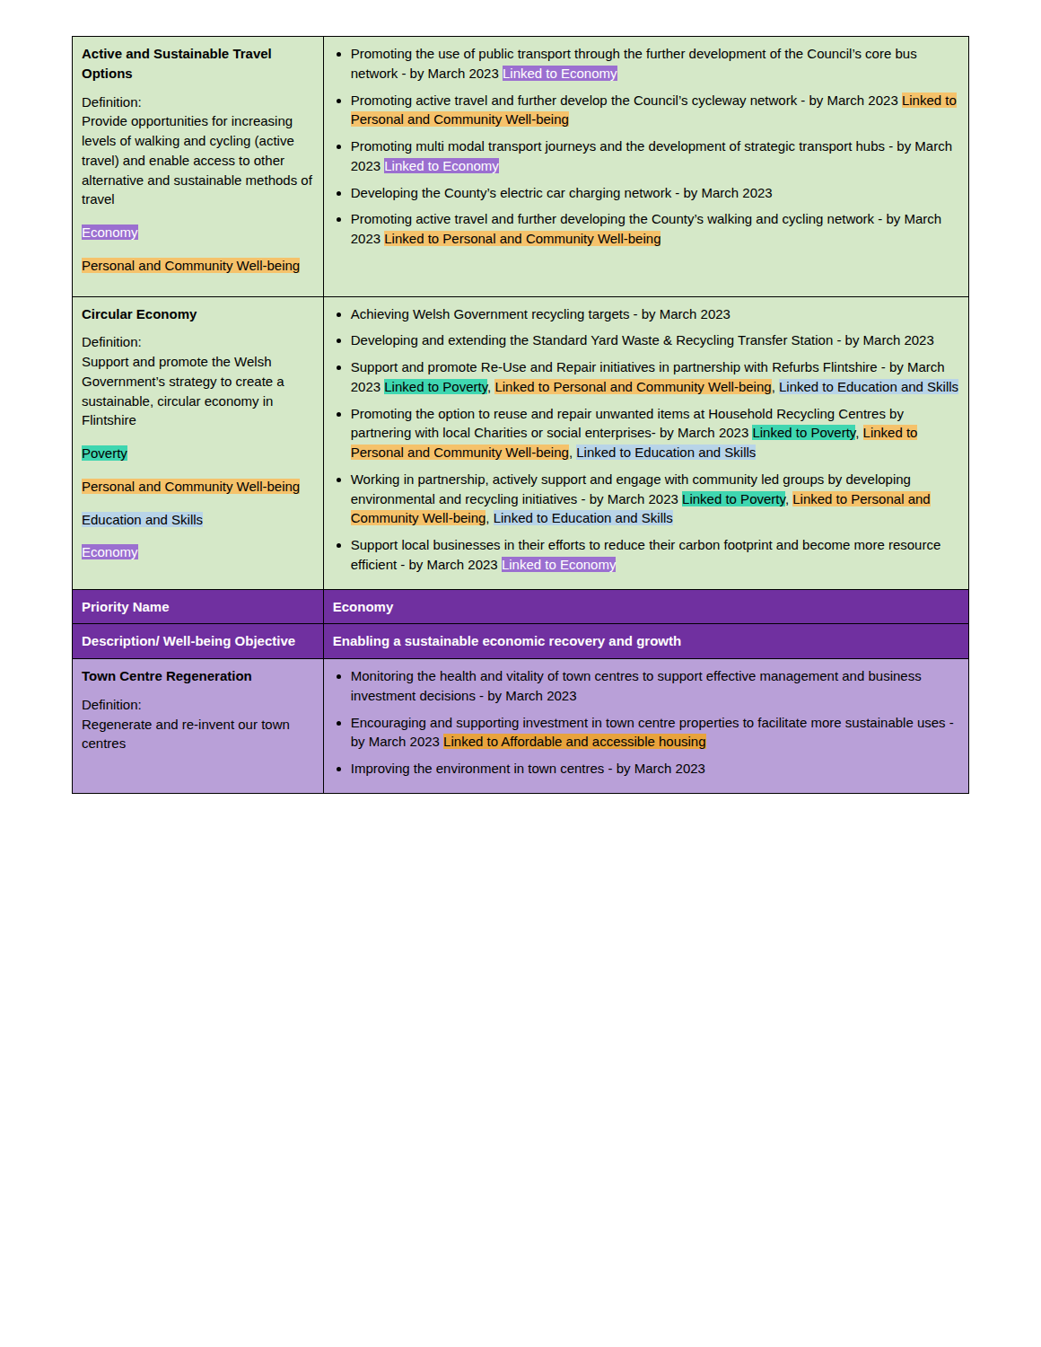| Active and Sustainable Travel Options Definition: Provide opportunities for increasing levels of walking and cycling (active travel) and enable access to other alternative and sustainable methods of travel Economy Personal and Community Well-being | Promoting the use of public transport through the further development of the Council’s core bus network - by March 2023 Linked to Economy Promoting active travel and further develop the Council’s cycleway network - by March 2023 Linked to Personal and Community Well-being Promoting multi modal transport journeys and the development of strategic transport hubs - by March 2023 Linked to Economy Developing the County’s electric car charging network - by March 2023 Promoting active travel and further developing the County’s walking and cycling network - by March 2023 Linked to Personal and Community Well-being |
| Circular Economy Definition: Support and promote the Welsh Government’s strategy to create a sustainable, circular economy in Flintshire Poverty Personal and Community Well-being Education and Skills Economy | Achieving Welsh Government recycling targets - by March 2023 Developing and extending the Standard Yard Waste & Recycling Transfer Station - by March 2023 Support and promote Re-Use and Repair initiatives in partnership with Refurbs Flintshire - by March 2023 Linked to Poverty , Linked to Personal and Community Well-being , Linked to Education and Skills Promoting the option to reuse and repair unwanted items at Household Recycling Centres by partnering with local Charities or social enterprises- by March 2023 Linked to Poverty , Linked to Personal and Community Well-being , Linked to Education and Skills Working in partnership, actively support and engage with community led groups by developing environmental and recycling initiatives - by March 2023 Linked to Poverty , Linked to Personal and Community Well-being , Linked to Education and Skills Support local businesses in their efforts to reduce their carbon footprint and become more resource efficient - by March 2023 Linked to Economy |
| Priority Name | Economy |
| Description/ Well-being Objective | Enabling a sustainable economic recovery and growth |
| Town Centre Regeneration Definition: Regenerate and re-invent our town centres | Monitoring the health and vitality of town centres to support effective management and business investment decisions - by March 2023 Encouraging and supporting investment in town centre properties to facilitate more sustainable uses - by March 2023 Linked to Affordable and accessible housing Improving the environment in town centres - by March 2023 |